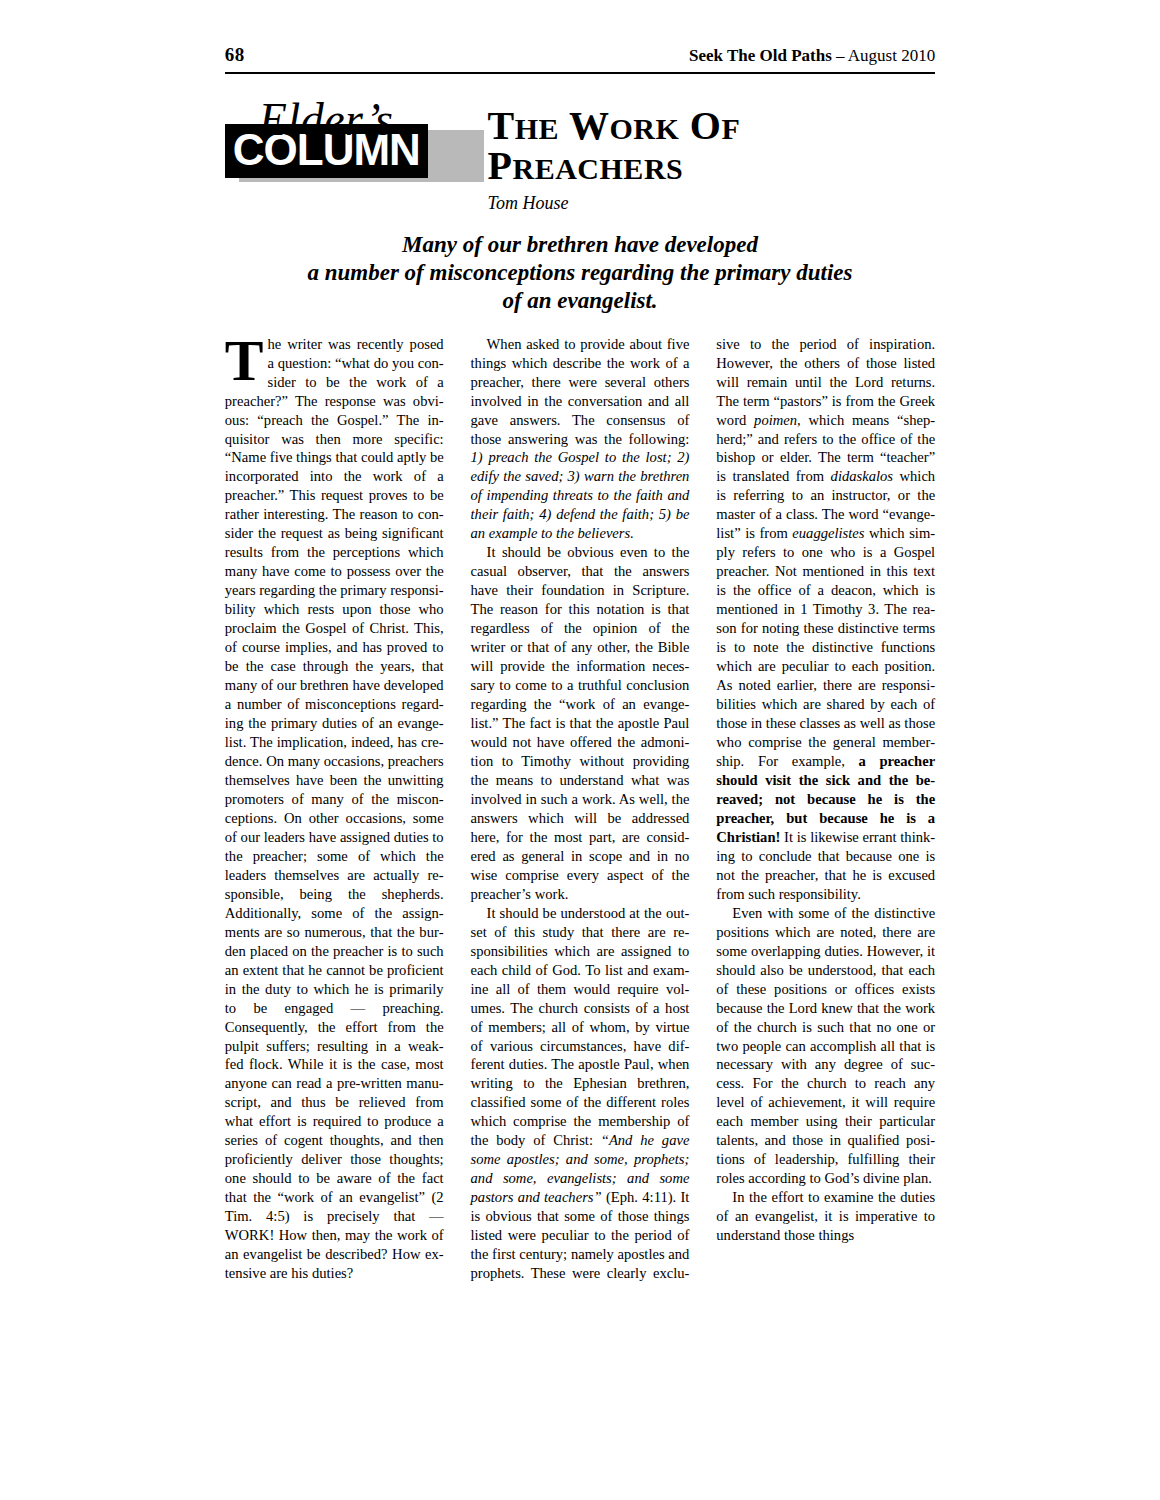68
Seek The Old Paths – August 2010
Elder’s
COLUMN
THE WORK OF PREACHERS
Tom House
Many of our brethren have developed
a number of misconceptions regarding the primary duties
of an evangelist.
The writer was recently posed a question: “what do you consider to be the work of a preacher?” The response was obvious: “preach the Gospel.” The inquisitor was then more specific: “Name five things that could aptly be incorporated into the work of a preacher.” This request proves to be rather interesting. The reason to consider the request as being significant results from the perceptions which many have come to possess over the years regarding the primary responsibility which rests upon those who proclaim the Gospel of Christ. This, of course implies, and has proved to be the case through the years, that many of our brethren have developed a number of misconceptions regarding the primary duties of an evangelist. The implication, indeed, has credence. On many occasions, preachers themselves have been the unwitting promoters of many of the misconceptions. On other occasions, some of our leaders have assigned duties to the preacher; some of which the leaders themselves are actually responsible, being the shepherds. Additionally, some of the assignments are so numerous, that the burden placed on the preacher is to such an extent that he cannot be proficient in the duty to which he is primarily to be engaged — preaching. Consequently, the effort from the pulpit suffers; resulting in a weak-fed flock. While it is the case, most anyone can read a pre-written manuscript, and thus be relieved from what effort is required to produce a series of cogent thoughts, and then proficiently deliver those thoughts; one should to be aware of the fact that the “work of an evangelist” (2 Tim. 4:5) is precisely that — WORK! How then, may the work of an evangelist be described? How extensive are his duties?
When asked to provide about five things which describe the work of a preacher, there were several others involved in the conversation and all gave answers. The consensus of those answering was the following: 1) preach the Gospel to the lost; 2) edify the saved; 3) warn the brethren of impending threats to the faith and their faith; 4) defend the faith; 5) be an example to the believers.
It should be obvious even to the casual observer, that the answers have their foundation in Scripture. The reason for this notation is that regardless of the opinion of the writer or that of any other, the Bible will provide the information necessary to come to a truthful conclusion regarding the “work of an evangelist.” The fact is that the apostle Paul would not have offered the admonition to Timothy without providing the means to understand what was involved in such a work. As well, the answers which will be addressed here, for the most part, are considered as general in scope and in no wise comprise every aspect of the preacher’s work.
It should be understood at the outset of this study that there are responsibilities which are assigned to each child of God. To list and examine all of them would require volumes. The church consists of a host of members; all of whom, by virtue of various circumstances, have different duties. The apostle Paul, when writing to the Ephesian brethren, classified some of the different roles which comprise the membership of the body of Christ: “And he gave some apostles; and some, prophets; and some, evangelists; and some pastors and teachers” (Eph. 4:11). It is obvious that some of those things listed were peculiar to the period of the first century; namely apostles and prophets. These were clearly exclusive to the period of inspiration. However, the others of those listed will remain until the Lord returns. The term “pastors” is from the Greek word poimen, which means “shepherd;” and refers to the office of the bishop or elder. The term “teacher” is translated from didaskalos which is referring to an instructor, or the master of a class. The word “evangelist” is from euaggelistes which simply refers to one who is a Gospel preacher. Not mentioned in this text is the office of a deacon, which is mentioned in 1 Timothy 3. The reason for noting these distinctive terms is to note the distinctive functions which are peculiar to each position. As noted earlier, there are responsibilities which are shared by each of those in these classes as well as those who comprise the general membership. For example, a preacher should visit the sick and the bereaved; not because he is the preacher, but because he is a Christian! It is likewise errant thinking to conclude that because one is not the preacher, that he is excused from such responsibility.
Even with some of the distinctive positions which are noted, there are some overlapping duties. However, it should also be understood, that each of these positions or offices exists because the Lord knew that the work of the church is such that no one or two people can accomplish all that is necessary with any degree of success. For the church to reach any level of achievement, it will require each member using their particular talents, and those in qualified positions of leadership, fulfilling their roles according to God’s divine plan.
In the effort to examine the duties of an evangelist, it is imperative to understand those things